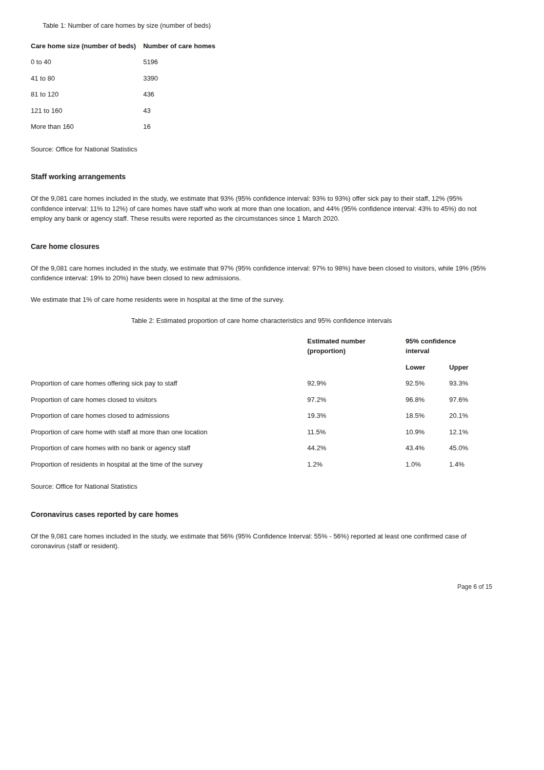Table 1: Number of care homes by size (number of beds)
| Care home size (number of beds) | Number of care homes |
| --- | --- |
| 0 to 40 | 5196 |
| 41 to 80 | 3390 |
| 81 to 120 | 436 |
| 121 to 160 | 43 |
| More than 160 | 16 |
Source: Office for National Statistics
Staff working arrangements
Of the 9,081 care homes included in the study, we estimate that 93% (95% confidence interval: 93% to 93%) offer sick pay to their staff, 12% (95% confidence interval: 11% to 12%) of care homes have staff who work at more than one location, and 44% (95% confidence interval: 43% to 45%) do not employ any bank or agency staff. These results were reported as the circumstances since 1 March 2020.
Care home closures
Of the 9,081 care homes included in the study, we estimate that 97% (95% confidence interval: 97% to 98%) have been closed to visitors, while 19% (95% confidence interval: 19% to 20%) have been closed to new admissions.
We estimate that 1% of care home residents were in hospital at the time of the survey.
Table 2: Estimated proportion of care home characteristics and 95% confidence intervals
| | Estimated number (proportion) | 95% confidence interval |
| --- | --- | --- |
| | | Lower | Upper |
| Proportion of care homes offering sick pay to staff | 92.9% | 92.5% | 93.3% |
| Proportion of care homes closed to visitors | 97.2% | 96.8% | 97.6% |
| Proportion of care homes closed to admissions | 19.3% | 18.5% | 20.1% |
| Proportion of care home with staff at more than one location | 11.5% | 10.9% | 12.1% |
| Proportion of care homes with no bank or agency staff | 44.2% | 43.4% | 45.0% |
| Proportion of residents in hospital at the time of the survey | 1.2% | 1.0% | 1.4% |
Source: Office for National Statistics
Coronavirus cases reported by care homes
Of the 9,081 care homes included in the study, we estimate that 56% (95% Confidence Interval: 55% - 56%) reported at least one confirmed case of coronavirus (staff or resident).
Page 6 of 15